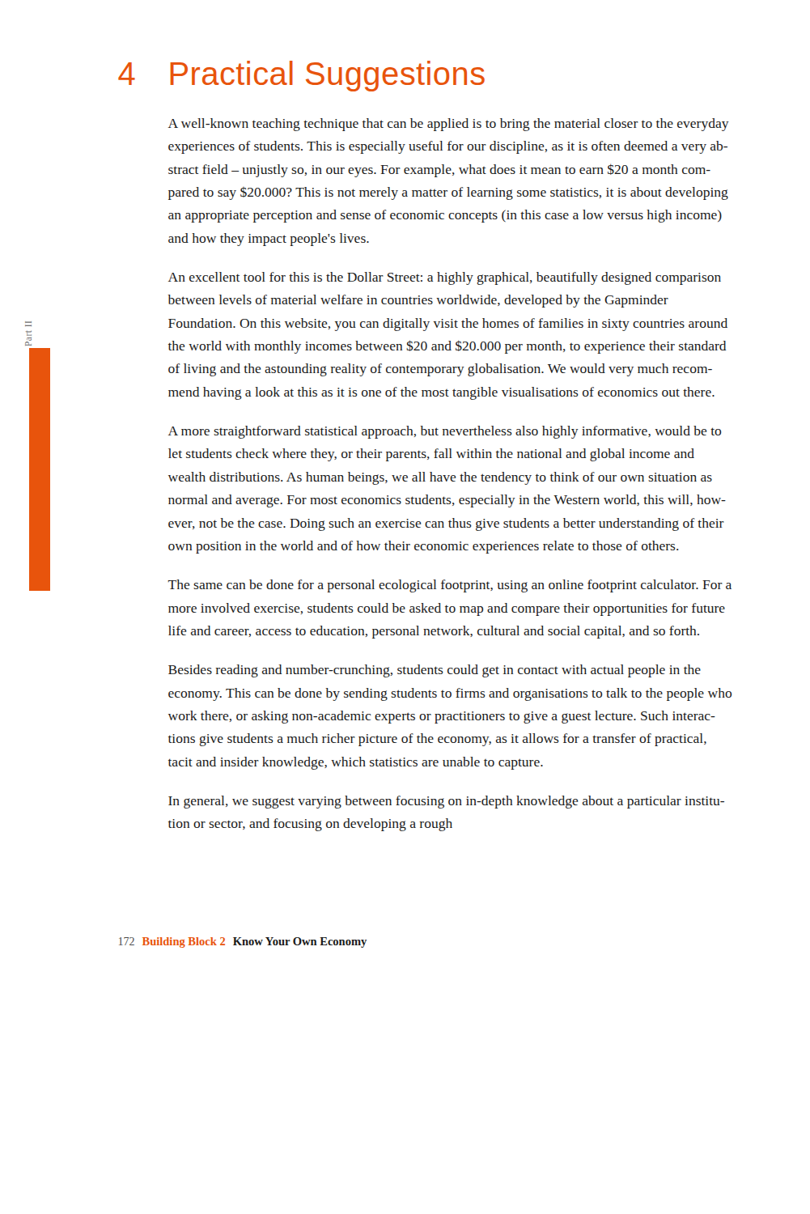Part II
4 Practical Suggestions
A well-known teaching technique that can be applied is to bring the material closer to the everyday experiences of students. This is especially useful for our discipline, as it is often deemed a very abstract field – unjustly so, in our eyes. For example, what does it mean to earn $20 a month compared to say $20.000? This is not merely a matter of learning some statistics, it is about developing an appropriate perception and sense of economic concepts (in this case a low versus high income) and how they impact people's lives.
An excellent tool for this is the Dollar Street: a highly graphical, beautifully designed comparison between levels of material welfare in countries worldwide, developed by the Gapminder Foundation. On this website, you can digitally visit the homes of families in sixty countries around the world with monthly incomes between $20 and $20.000 per month, to experience their standard of living and the astounding reality of contemporary globalisation. We would very much recommend having a look at this as it is one of the most tangible visualisations of economics out there.
A more straightforward statistical approach, but nevertheless also highly informative, would be to let students check where they, or their parents, fall within the national and global income and wealth distributions. As human beings, we all have the tendency to think of our own situation as normal and average. For most economics students, especially in the Western world, this will, however, not be the case. Doing such an exercise can thus give students a better understanding of their own position in the world and of how their economic experiences relate to those of others.
The same can be done for a personal ecological footprint, using an online footprint calculator. For a more involved exercise, students could be asked to map and compare their opportunities for future life and career, access to education, personal network, cultural and social capital, and so forth.
Besides reading and number-crunching, students could get in contact with actual people in the economy. This can be done by sending students to firms and organisations to talk to the people who work there, or asking non-academic experts or practitioners to give a guest lecture. Such interactions give students a much richer picture of the economy, as it allows for a transfer of practical, tacit and insider knowledge, which statistics are unable to capture.
In general, we suggest varying between focusing on in-depth knowledge about a particular institution or sector, and focusing on developing a rough
172 Building Block 2 Know Your Own Economy